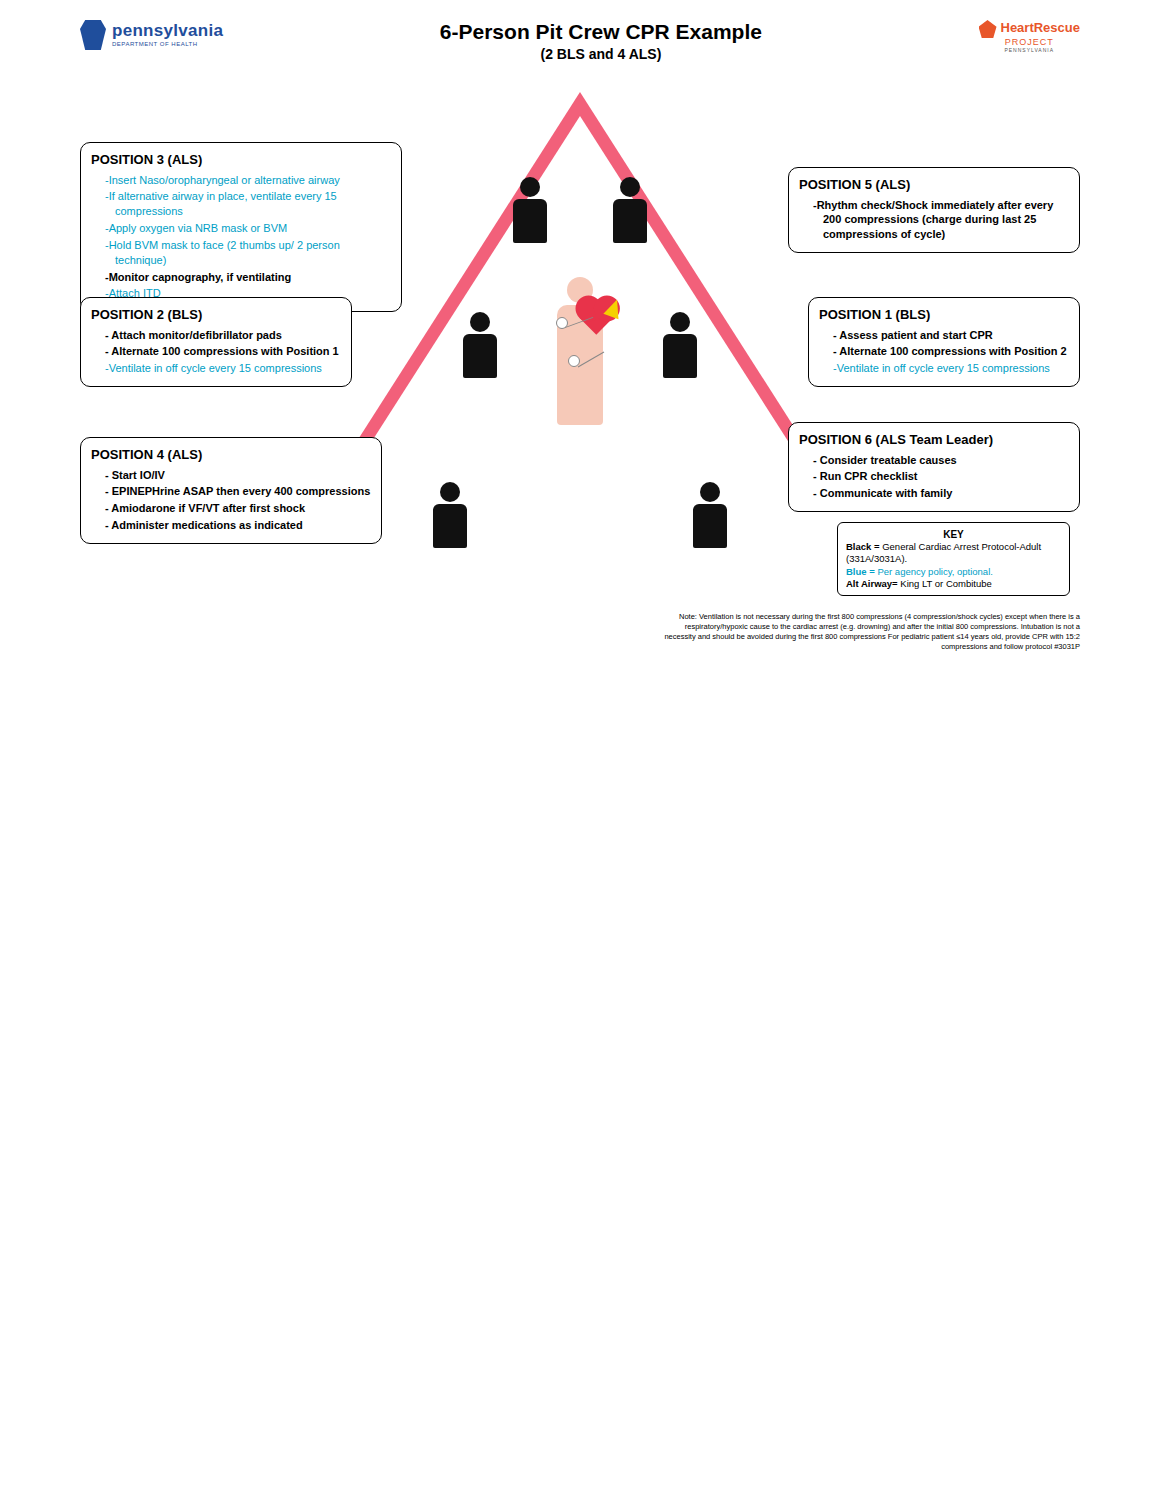pennsylvania
DEPARTMENT OF HEALTH
6-Person Pit Crew CPR Example
(2 BLS and 4 ALS)
HeartRescue
PROJECT
PENNSYLVANIA
POSITION 3 (ALS)
-Insert Naso/oropharyngeal or alternative airway
-If alternative airway in place, ventilate every 15 compressions
-Apply oxygen via NRB mask or BVM
-Hold BVM mask to face (2 thumbs up/ 2 person technique)
-Monitor capnography, if ventilating
-Attach ITD
POSITION 2 (BLS)
- Attach monitor/defibrillator pads
- Alternate 100 compressions with Position 1
-Ventilate in off cycle every 15 compressions
POSITION 4 (ALS)
- Start IO/IV
- EPINEPHrine ASAP then every 400 compressions
- Amiodarone if VF/VT after first shock
- Administer medications as indicated
POSITION 5 (ALS)
-Rhythm check/Shock immediately after every 200 compressions (charge during last 25 compressions of cycle)
POSITION 1 (BLS)
- Assess patient and start CPR
- Alternate 100 compressions with Position 2
-Ventilate in off cycle every 15 compressions
POSITION 6 (ALS Team Leader)
- Consider treatable causes
- Run CPR checklist
- Communicate with family
KEY
Black = General Cardiac Arrest Protocol-Adult (331A/3031A).
Blue = Per agency policy, optional.
Alt Airway= King LT or Combitube
Note: Ventilation is not necessary during the first 800 compressions (4 compression/shock cycles) except when there is a respiratory/hypoxic cause to the cardiac arrest (e.g. drowning) and after the initial 800 compressions. Intubation is not a necessity and should be avoided during the first 800 compressions For pediatric patient ≤14 years old, provide CPR with 15:2 compressions and follow protocol #3031P